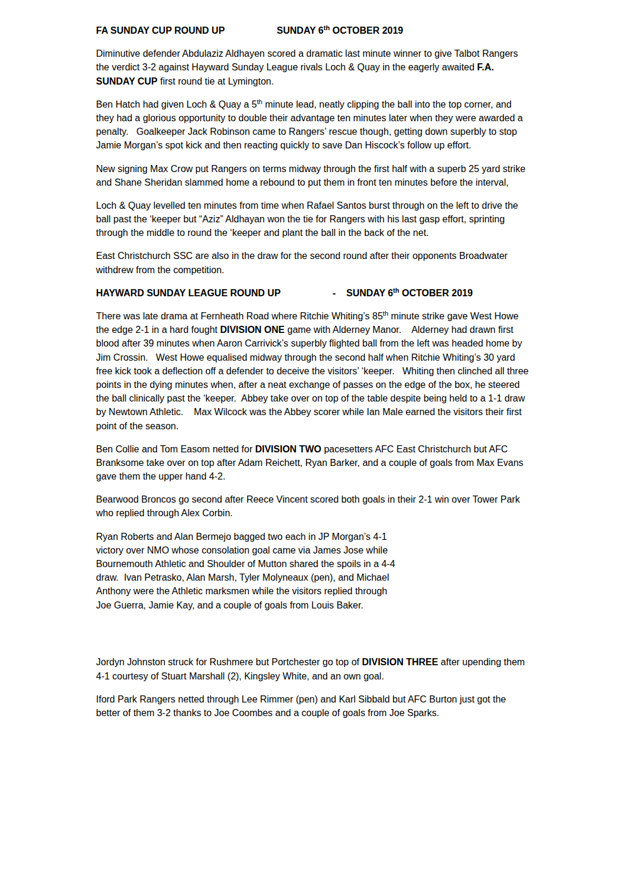FA SUNDAY CUP ROUND UP SUNDAY 6th OCTOBER 2019
Diminutive defender Abdulaziz Aldhayen scored a dramatic last minute winner to give Talbot Rangers the verdict 3-2 against Hayward Sunday League rivals Loch & Quay in the eagerly awaited F.A. SUNDAY CUP first round tie at Lymington.
Ben Hatch had given Loch & Quay a 5th minute lead, neatly clipping the ball into the top corner, and they had a glorious opportunity to double their advantage ten minutes later when they were awarded a penalty. Goalkeeper Jack Robinson came to Rangers’ rescue though, getting down superbly to stop Jamie Morgan’s spot kick and then reacting quickly to save Dan Hiscock’s follow up effort.
New signing Max Crow put Rangers on terms midway through the first half with a superb 25 yard strike and Shane Sheridan slammed home a rebound to put them in front ten minutes before the interval,
Loch & Quay levelled ten minutes from time when Rafael Santos burst through on the left to drive the ball past the ‘keeper but “Aziz” Aldhayan won the tie for Rangers with his last gasp effort, sprinting through the middle to round the ‘keeper and plant the ball in the back of the net.
East Christchurch SSC are also in the draw for the second round after their opponents Broadwater withdrew from the competition.
HAYWARD SUNDAY LEAGUE ROUND UP - SUNDAY 6th OCTOBER 2019
There was late drama at Fernheath Road where Ritchie Whiting’s 85th minute strike gave West Howe the edge 2-1 in a hard fought DIVISION ONE game with Alderney Manor. Alderney had drawn first blood after 39 minutes when Aaron Carrivick’s superbly flighted ball from the left was headed home by Jim Crossin. West Howe equalised midway through the second half when Ritchie Whiting’s 30 yard free kick took a deflection off a defender to deceive the visitors’ ‘keeper. Whiting then clinched all three points in the dying minutes when, after a neat exchange of passes on the edge of the box, he steered the ball clinically past the ‘keeper. Abbey take over on top of the table despite being held to a 1-1 draw by Newtown Athletic. Max Wilcock was the Abbey scorer while Ian Male earned the visitors their first point of the season.
Ben Collie and Tom Easom netted for DIVISION TWO pacesetters AFC East Christchurch but AFC Branksome take over on top after Adam Reichett, Ryan Barker, and a couple of goals from Max Evans gave them the upper hand 4-2.
Bearwood Broncos go second after Reece Vincent scored both goals in their 2-1 win over Tower Park who replied through Alex Corbin.
Ryan Roberts and Alan Bermejo bagged two each in JP Morgan’s 4-1 victory over NMO whose consolation goal came via James Jose while Bournemouth Athletic and Shoulder of Mutton shared the spoils in a 4-4 draw. Ivan Petrasko, Alan Marsh, Tyler Molyneaux (pen), and Michael Anthony were the Athletic marksmen while the visitors replied through Joe Guerra, Jamie Kay, and a couple of goals from Louis Baker.
Jordyn Johnston struck for Rushmere but Portchester go top of DIVISION THREE after upending them 4-1 courtesy of Stuart Marshall (2), Kingsley White, and an own goal.
Iford Park Rangers netted through Lee Rimmer (pen) and Karl Sibbald but AFC Burton just got the better of them 3-2 thanks to Joe Coombes and a couple of goals from Joe Sparks.